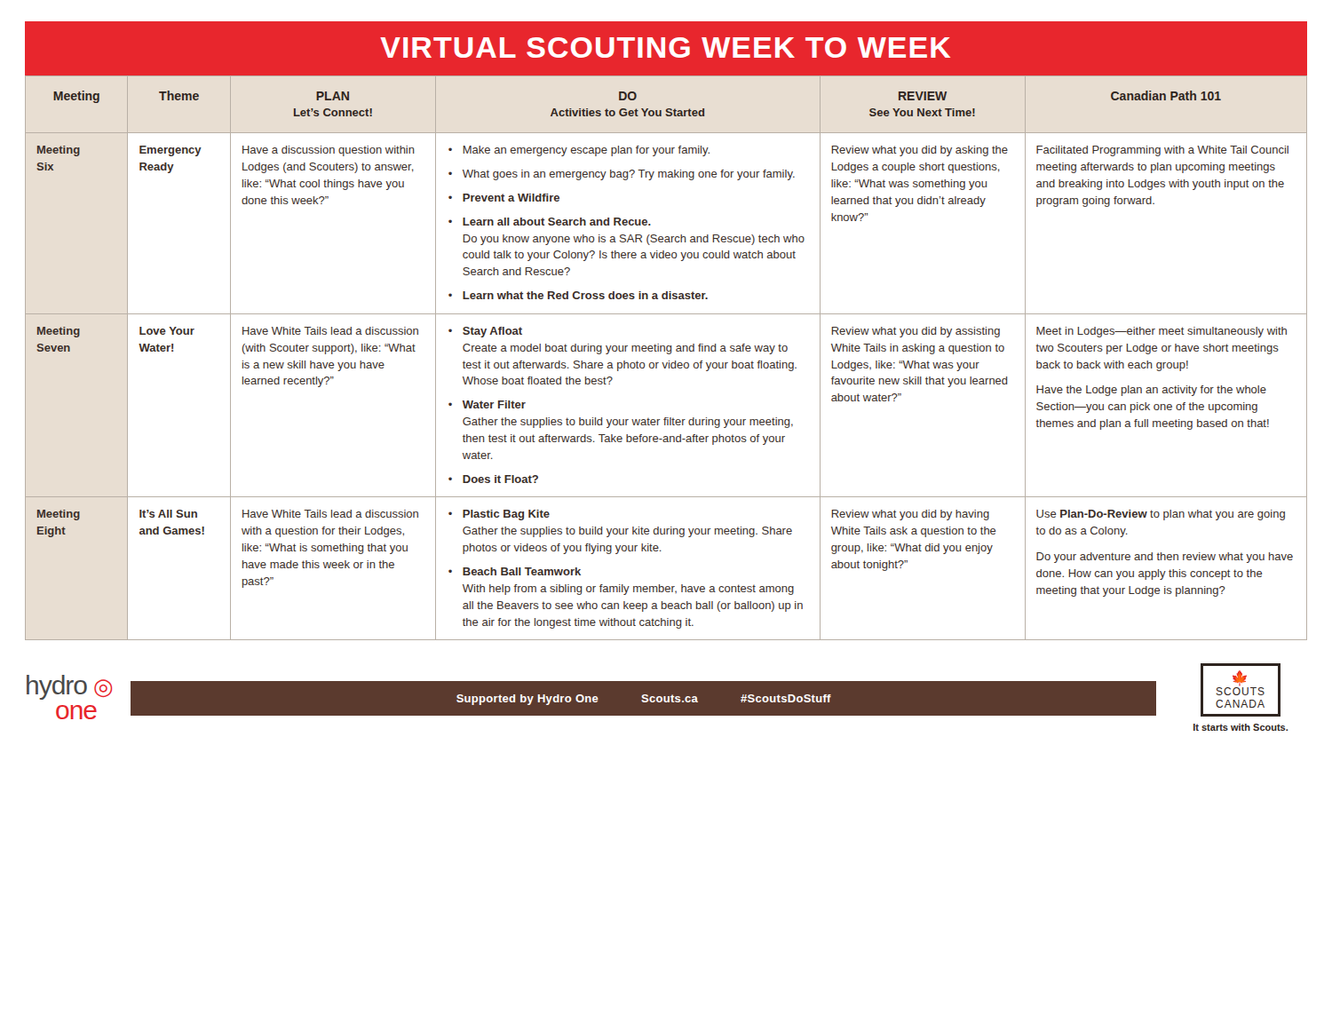Virtual Scouting Week to Week
| Meeting | Theme | PLAN Let’s Connect! | DO Activities to Get You Started | REVIEW See You Next Time! | Canadian Path 101 |
| --- | --- | --- | --- | --- | --- |
| Meeting Six | Emergency Ready | Have a discussion question within Lodges (and Scouters) to answer, like: “What cool things have you done this week?” | Make an emergency escape plan for your family. What goes in an emergency bag? Try making one for your family. Prevent a Wildfire Learn all about Search and Recue. Do you know anyone who is a SAR (Search and Rescue) tech who could talk to your Colony? Is there a video you could watch about Search and Rescue? Learn what the Red Cross does in a disaster. | Review what you did by asking the Lodges a couple short questions, like: “What was something you learned that you didn’t already know?” | Facilitated Programming with a White Tail Council meeting afterwards to plan upcoming meetings and breaking into Lodges with youth input on the program going forward. |
| Meeting Seven | Love Your Water! | Have White Tails lead a discussion (with Scouter support), like: “What is a new skill have you have learned recently?” | Stay Afloat Create a model boat during your meeting and find a safe way to test it out afterwards. Share a photo or video of your boat floating. Whose boat floated the best? Water Filter Gather the supplies to build your water filter during your meeting, then test it out afterwards. Take before-and-after photos of your water. Does it Float? | Review what you did by assisting White Tails in asking a question to Lodges, like: “What was your favourite new skill that you learned about water?” | Meet in Lodges—either meet simultaneously with two Scouters per Lodge or have short meetings back to back with each group! Have the Lodge plan an activity for the whole Section—you can pick one of the upcoming themes and plan a full meeting based on that! |
| Meeting Eight | It’s All Sun and Games! | Have White Tails lead a discussion with a question for their Lodges, like: “What is something that you have made this week or in the past?” | Plastic Bag Kite Gather the supplies to build your kite during your meeting. Share photos or videos of you flying your kite. Beach Ball Teamwork With help from a sibling or family member, have a contest among all the Beavers to see who can keep a beach ball (or balloon) up in the air for the longest time without catching it. | Review what you did by having White Tails ask a question to the group, like: “What did you enjoy about tonight?” | Use Plan-Do-Review to plan what you are going to do as a Colony. Do your adventure and then review what you have done. How can you apply this concept to the meeting that your Lodge is planning? |
hydro ◎ one
Supported by Hydro One Scouts.ca #ScoutsDoStuff
🍁SCOUTS
CANADA It starts with Scouts.